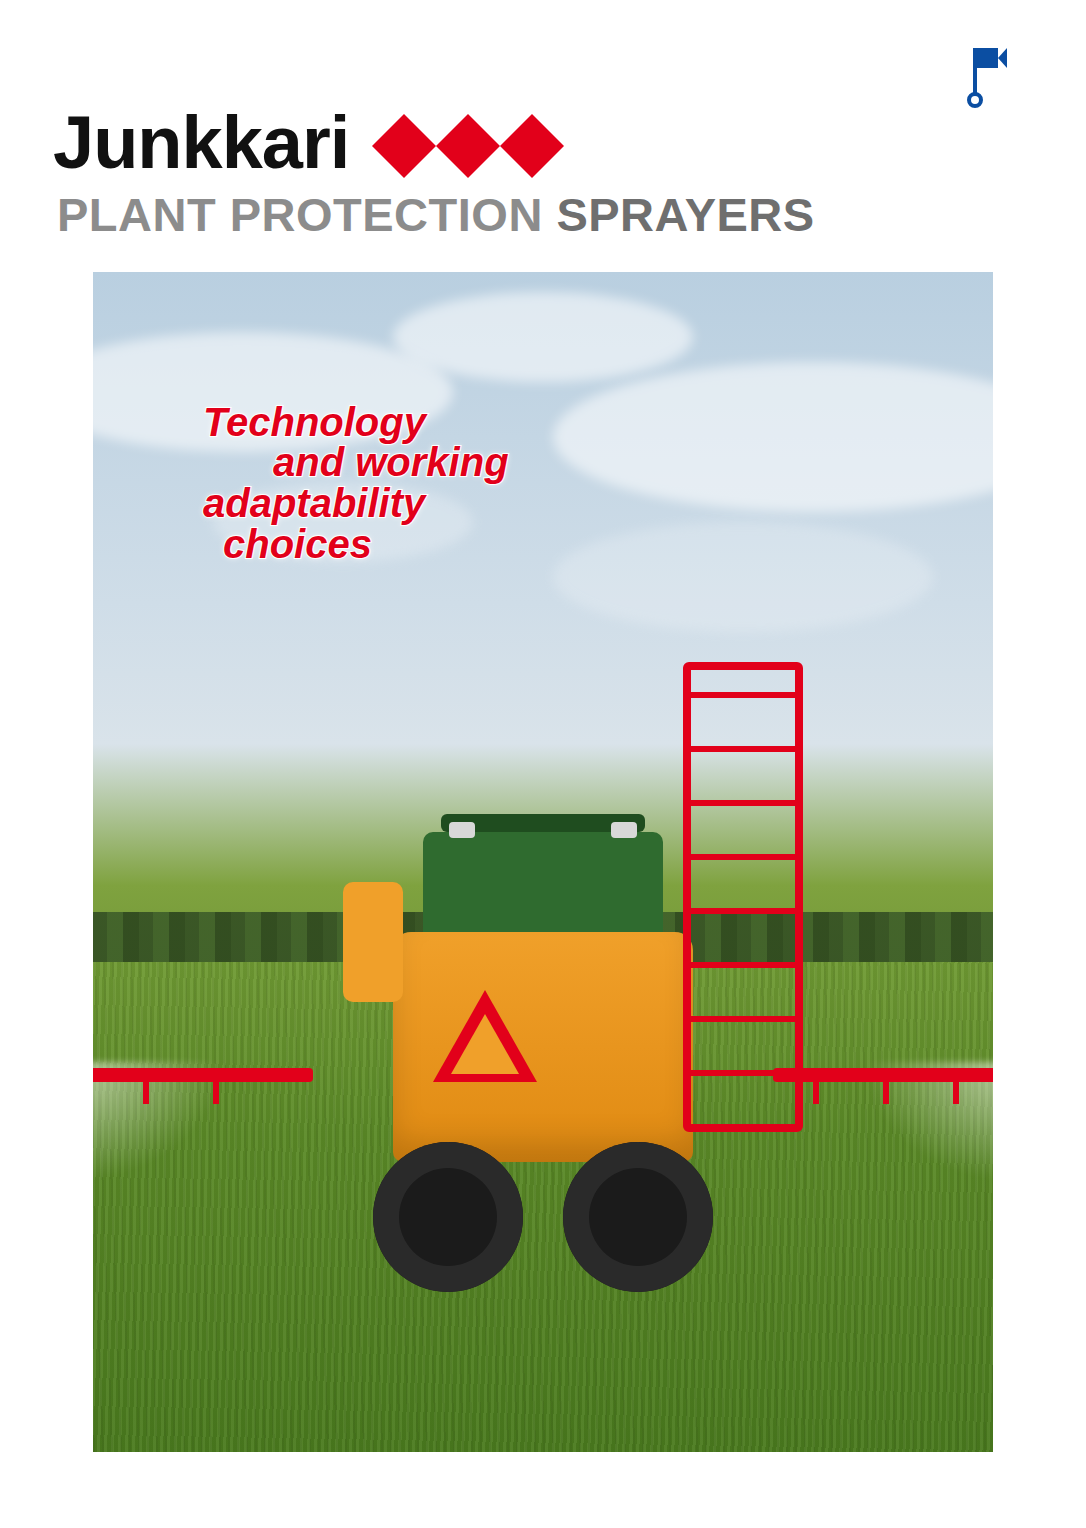Junkkari
PLANT PROTECTION SPRAYERS
Technology
and working
adaptability
choices